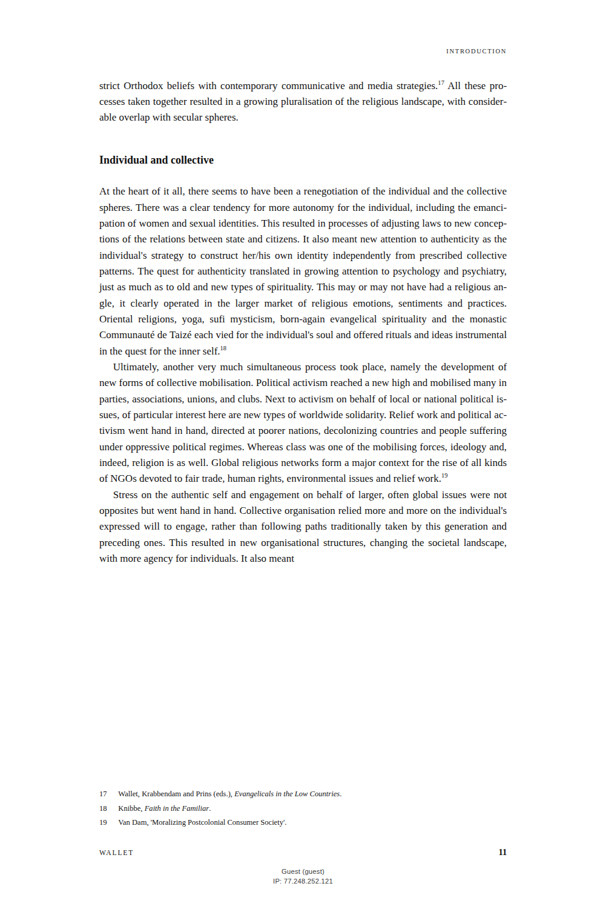Introduction
strict Orthodox beliefs with contemporary communicative and media strategies.17 All these processes taken together resulted in a growing pluralisation of the religious landscape, with considerable overlap with secular spheres.
Individual and collective
At the heart of it all, there seems to have been a renegotiation of the individual and the collective spheres. There was a clear tendency for more autonomy for the individual, including the emancipation of women and sexual identities. This resulted in processes of adjusting laws to new conceptions of the relations between state and citizens. It also meant new attention to authenticity as the individual's strategy to construct her/his own identity independently from prescribed collective patterns. The quest for authenticity translated in growing attention to psychology and psychiatry, just as much as to old and new types of spirituality. This may or may not have had a religious angle, it clearly operated in the larger market of religious emotions, sentiments and practices. Oriental religions, yoga, sufi mysticism, born-again evangelical spirituality and the monastic Communauté de Taizé each vied for the individual's soul and offered rituals and ideas instrumental in the quest for the inner self.18
Ultimately, another very much simultaneous process took place, namely the development of new forms of collective mobilisation. Political activism reached a new high and mobilised many in parties, associations, unions, and clubs. Next to activism on behalf of local or national political issues, of particular interest here are new types of worldwide solidarity. Relief work and political activism went hand in hand, directed at poorer nations, decolonizing countries and people suffering under oppressive political regimes. Whereas class was one of the mobilising forces, ideology and, indeed, religion is as well. Global religious networks form a major context for the rise of all kinds of NGOs devoted to fair trade, human rights, environmental issues and relief work.19
Stress on the authentic self and engagement on behalf of larger, often global issues were not opposites but went hand in hand. Collective organisation relied more and more on the individual's expressed will to engage, rather than following paths traditionally taken by this generation and preceding ones. This resulted in new organisational structures, changing the societal landscape, with more agency for individuals. It also meant
17 Wallet, Krabbendam and Prins (eds.), Evangelicals in the Low Countries.
18 Knibbe, Faith in the Familiar.
19 Van Dam, 'Moralizing Postcolonial Consumer Society'.
Wallet 11
Guest (guest)
IP: 77.248.252.121